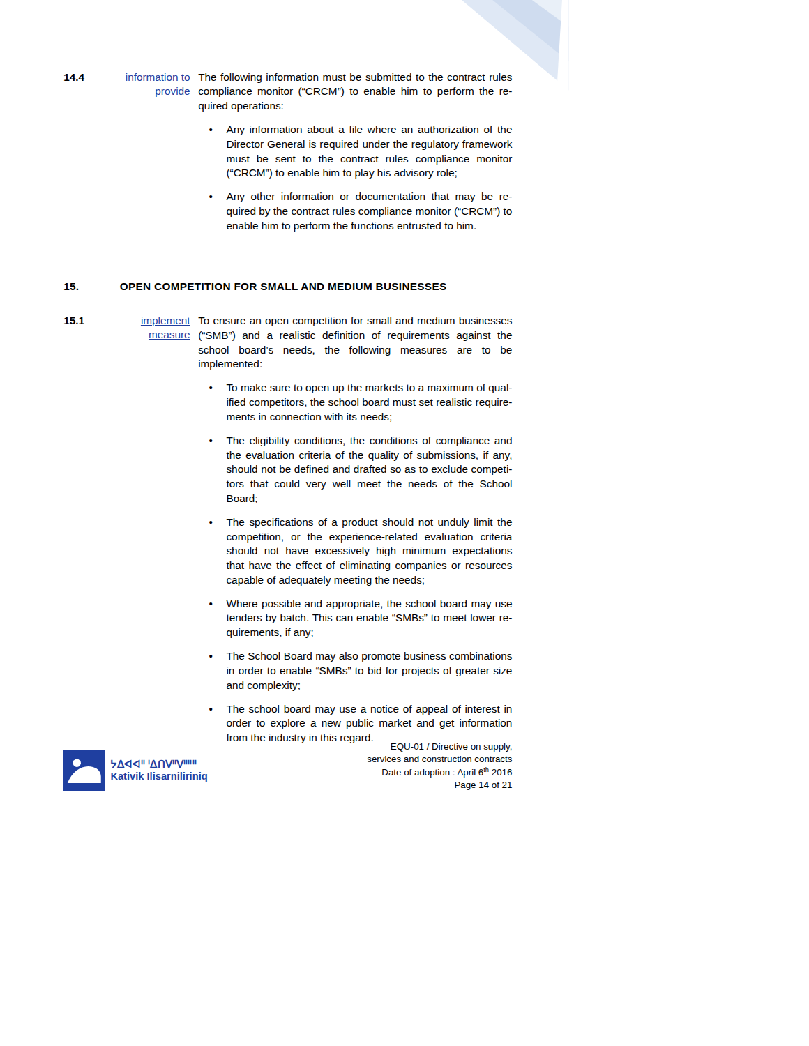14.4
information to provide
The following information must be submitted to the contract rules compliance monitor (“CRCM”) to enable him to perform the required operations:
Any information about a file where an authorization of the Director General is required under the regulatory framework must be sent to the contract rules compliance monitor (“CRCM”) to enable him to play his advisory role;
Any other information or documentation that may be required by the contract rules compliance monitor (“CRCM”) to enable him to perform the functions entrusted to him.
15.
OPEN COMPETITION FOR SMALL AND MEDIUM BUSINESSES
15.1
implement measure
To ensure an open competition for small and medium businesses (“SMB”) and a realistic definition of requirements against the school board’s needs, the following measures are to be implemented:
To make sure to open up the markets to a maximum of qualified competitors, the school board must set realistic requirements in connection with its needs;
The eligibility conditions, the conditions of compliance and the evaluation criteria of the quality of submissions, if any, should not be defined and drafted so as to exclude competitors that could very well meet the needs of the School Board;
The specifications of a product should not unduly limit the competition, or the experience-related evaluation criteria should not have excessively high minimum expectations that have the effect of eliminating companies or resources capable of adequately meeting the needs;
Where possible and appropriate, the school board may use tenders by batch. This can enable “SMBs” to meet lower requirements, if any;
The School Board may also promote business combinations in order to enable “SMBs” to bid for projects of greater size and complexity;
The school board may use a notice of appeal of interest in order to explore a new public market and get information from the industry in this regard.
ᔭᐃᐊᐊᐦ ᑊᐃᑎᐯᐦᐯᐦᐦᐦ
Kativik Ilisarniliriniq
EQU-01 / Directive on supply,
services and construction contracts
Date of adoption : April 6th 2016
Page 14 of 21